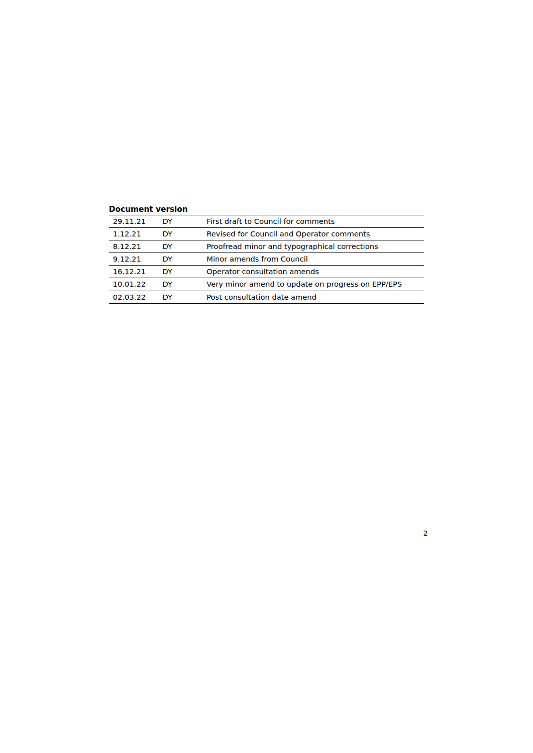Document version
| 29.11.21 | DY | First draft to Council for comments |
| 1.12.21 | DY | Revised for Council and Operator comments |
| 8.12.21 | DY | Proofread minor and typographical corrections |
| 9.12.21 | DY | Minor amends from Council |
| 16.12.21 | DY | Operator consultation amends |
| 10.01.22 | DY | Very minor amend to update on progress on EPP/EPS |
| 02.03.22 | DY | Post consultation date amend |
2